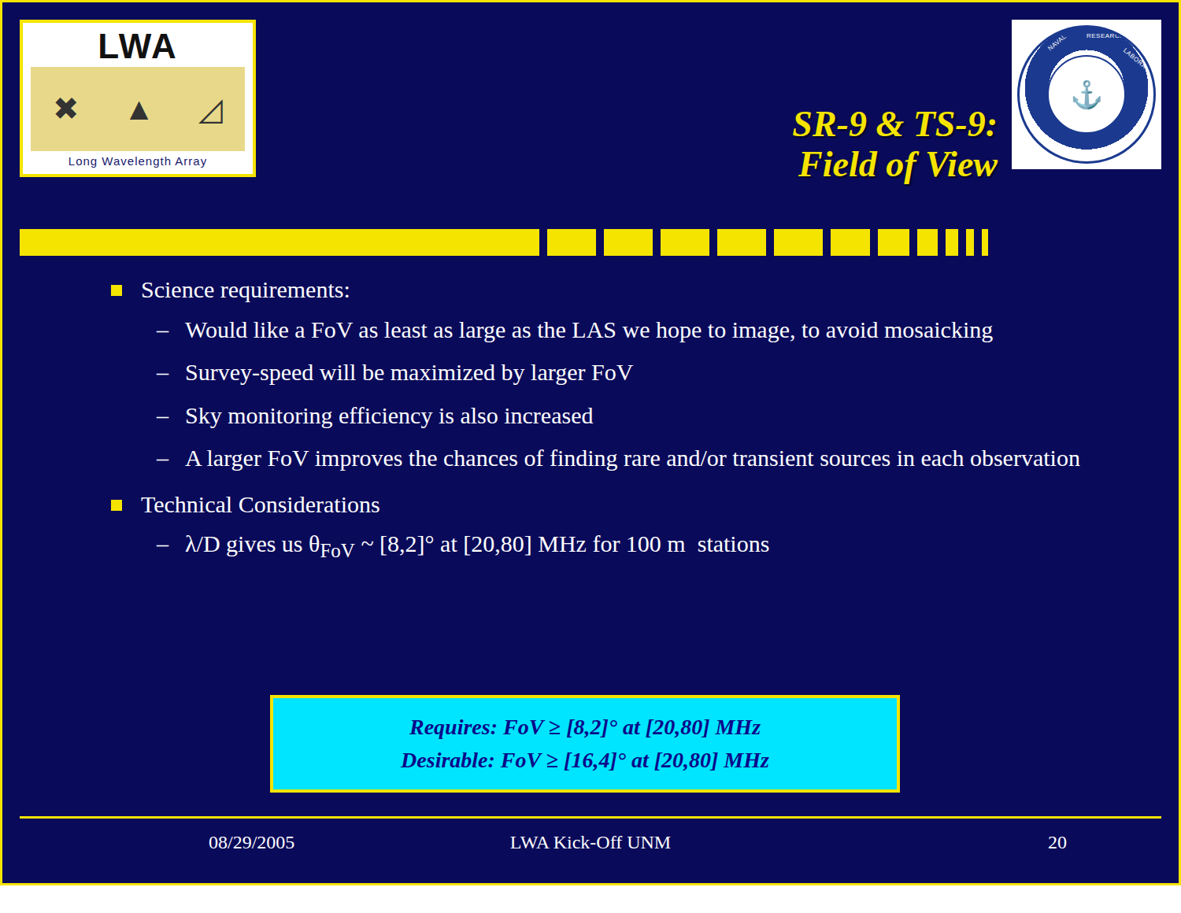LWA
✖ ▲ ◿
Long Wavelength Array
NAVAL RESEARCH LABORATORY WASHINGTON, DC
⚓
SR-9 & TS-9:
Field of View
Science requirements:
Would like a FoV as least as large as the LAS we hope to image, to avoid mosaicking
Survey-speed will be maximized by larger FoV
Sky monitoring efficiency is also increased
A larger FoV improves the chances of finding rare and/or transient sources in each observation
Technical Considerations
λ/D gives us θFoV ~ [8,2]° at [20,80] MHz for 100 m stations
Requires: FoV ≥ [8,2]° at [20,80] MHz
Desirable: FoV ≥ [16,4]° at [20,80] MHz
08/29/2005
LWA Kick-Off UNM
20